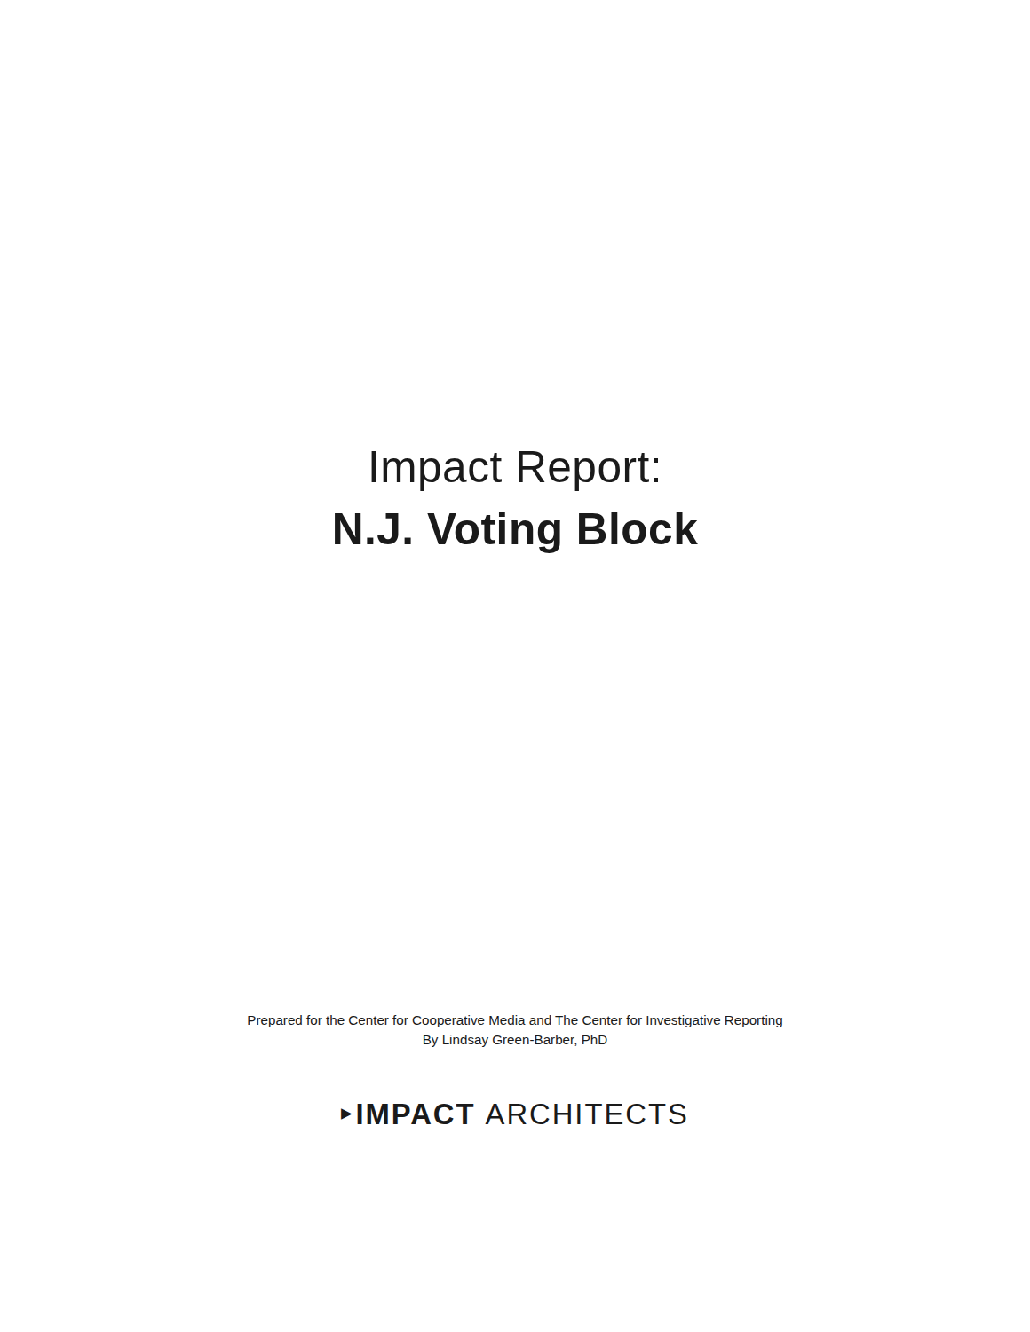Impact Report:
N.J. Voting Block
Prepared for the Center for Cooperative Media and The Center for Investigative Reporting
By Lindsay Green-Barber, PhD
▸IMPACT ARCHITECTS